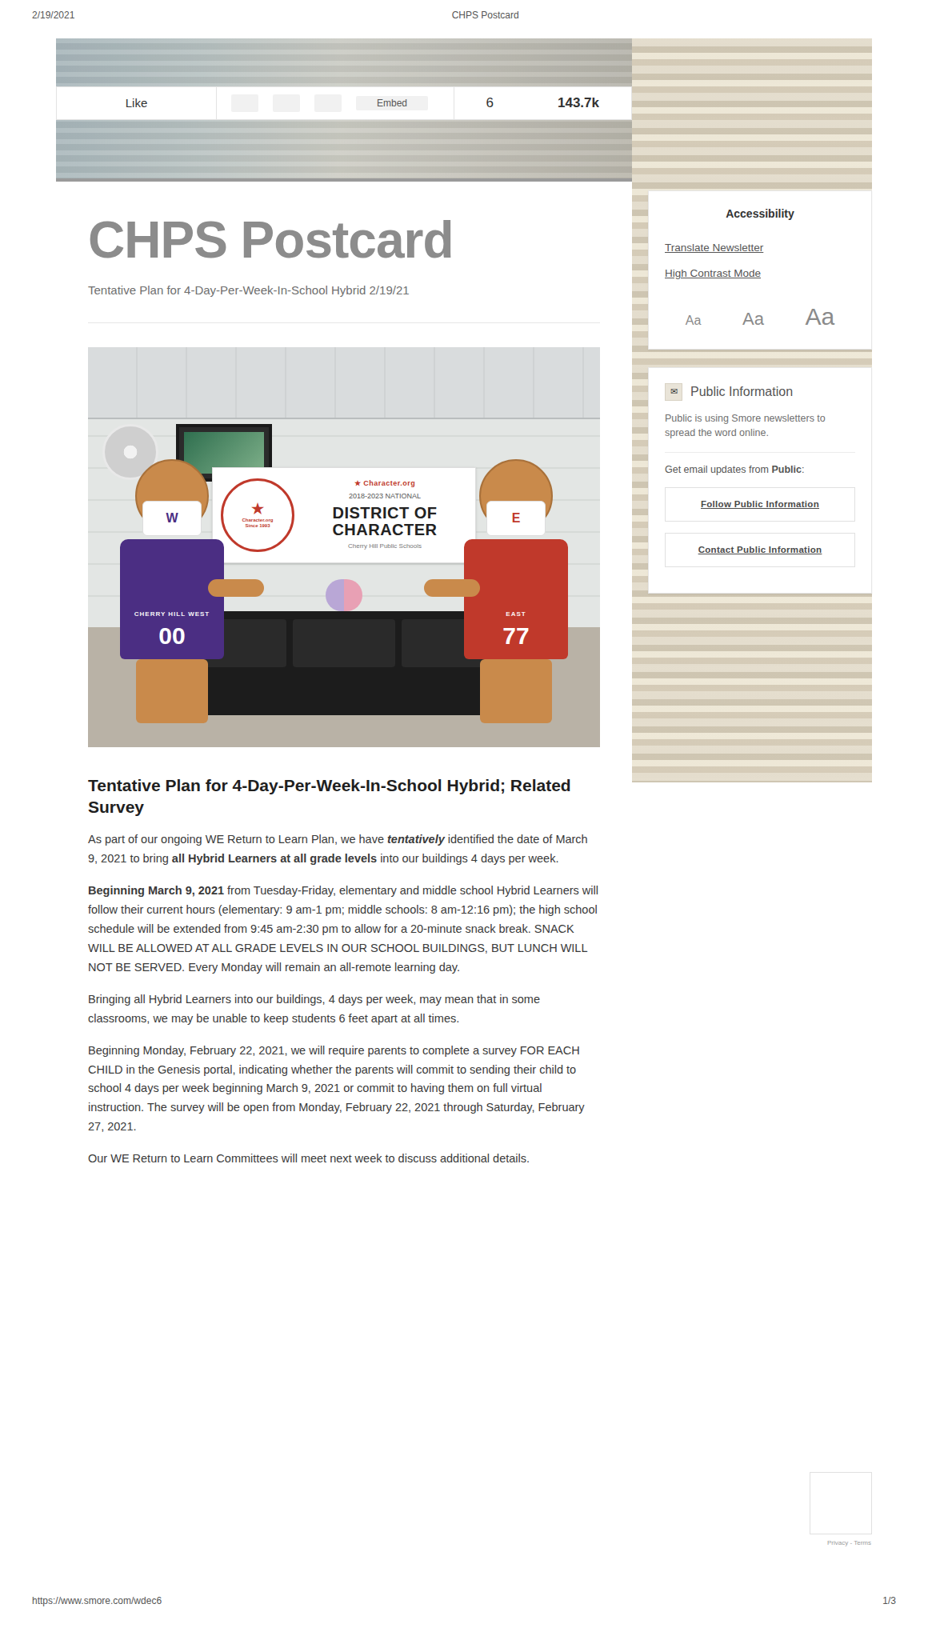2/19/2021
CHPS Postcard
Like
Embed
6
143.7k
CHPS Postcard
Tentative Plan for 4-Day-Per-Week-In-School Hybrid 2/19/21
★
Character.org
Since 1993
★ Character.org
2018-2023 NATIONAL
DISTRICT OF
CHARACTER
Cherry Hill Public Schools
W
CHERRY HILL WEST
00
E
EAST
77
Tentative Plan for 4-Day-Per-Week-In-School Hybrid; Related Survey
As part of our ongoing WE Return to Learn Plan, we have tentatively identified the date of March 9, 2021 to bring all Hybrid Learners at all grade levels into our buildings 4 days per week.
Beginning March 9, 2021 from Tuesday-Friday, elementary and middle school Hybrid Learners will follow their current hours (elementary: 9 am-1 pm; middle schools: 8 am-12:16 pm); the high school schedule will be extended from 9:45 am-2:30 pm to allow for a 20-minute snack break. SNACK WILL BE ALLOWED AT ALL GRADE LEVELS IN OUR SCHOOL BUILDINGS, BUT LUNCH WILL NOT BE SERVED. Every Monday will remain an all-remote learning day.
Bringing all Hybrid Learners into our buildings, 4 days per week, may mean that in some classrooms, we may be unable to keep students 6 feet apart at all times.
Beginning Monday, February 22, 2021, we will require parents to complete a survey FOR EACH CHILD in the Genesis portal, indicating whether the parents will commit to sending their child to school 4 days per week beginning March 9, 2021 or commit to having them on full virtual instruction. The survey will be open from Monday, February 22, 2021 through Saturday, February 27, 2021.
Our WE Return to Learn Committees will meet next week to discuss additional details.
Accessibility
Translate Newsletter High Contrast Mode
Aa Aa Aa
✉
Public Information
Public is using Smore newsletters to spread the word online.
Get email updates from Public:
Follow Public Information Contact Public Information
Privacy - Terms
https://www.smore.com/wdec6
1/3